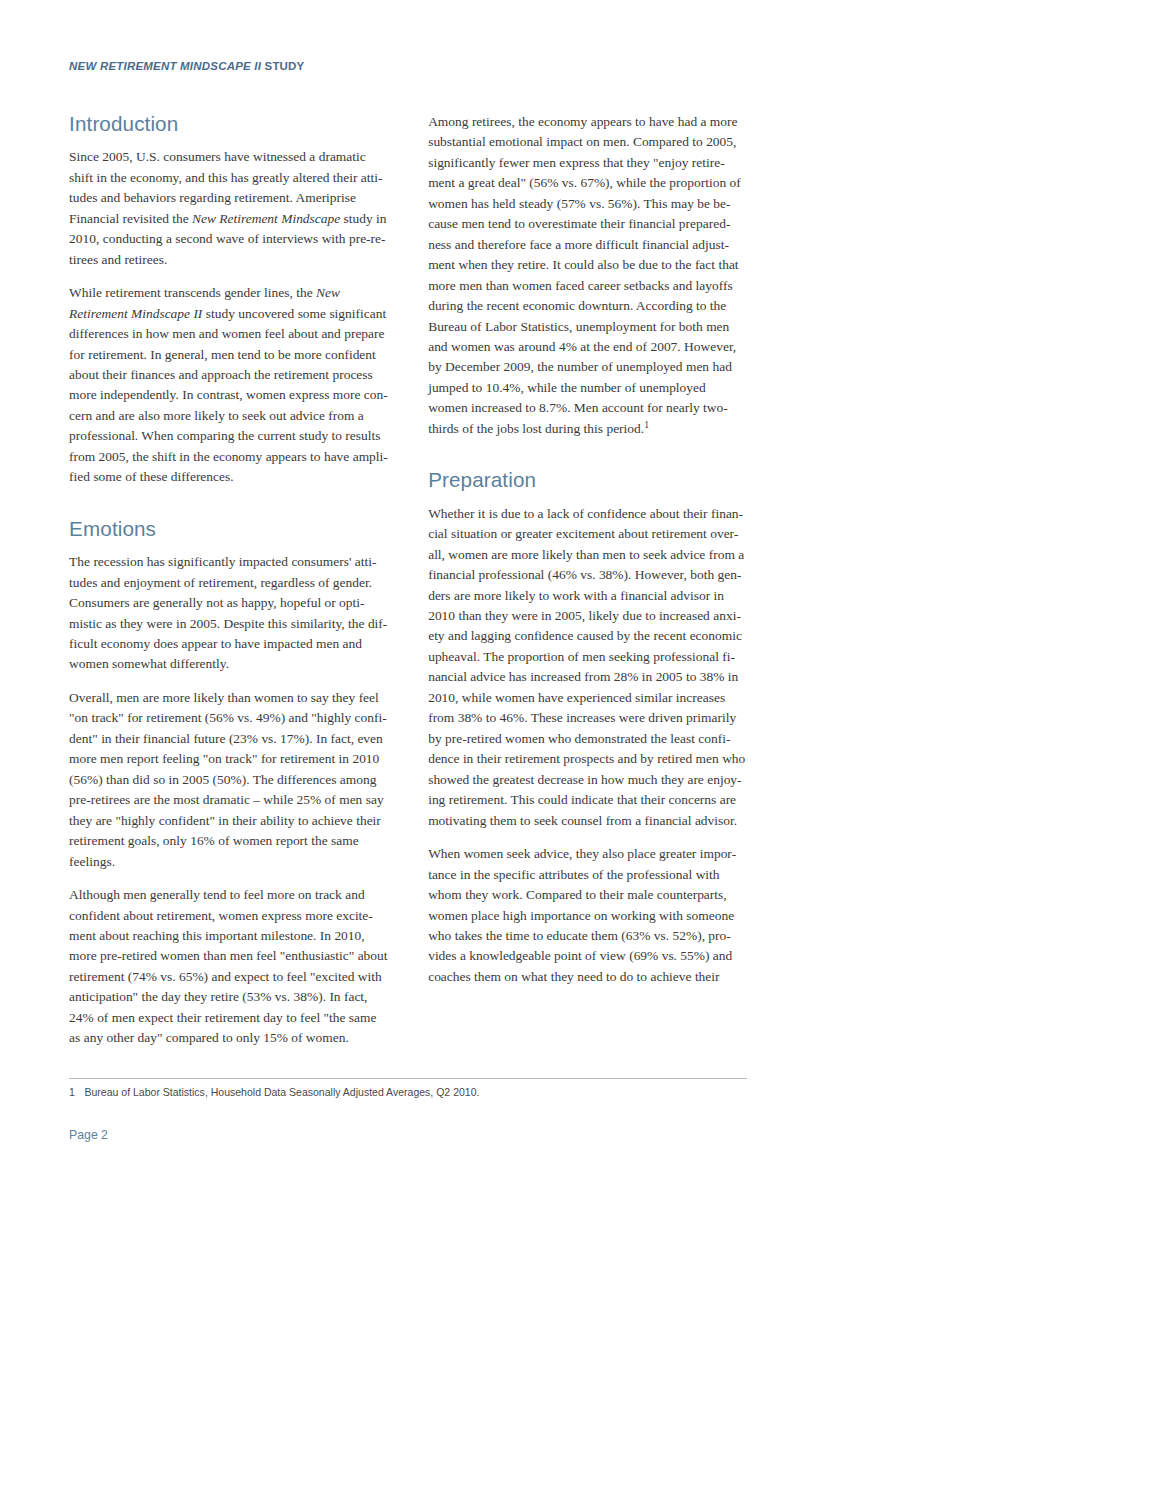NEW RETIREMENT MINDSCAPE II STUDY
Introduction
Since 2005, U.S. consumers have witnessed a dramatic shift in the economy, and this has greatly altered their attitudes and behaviors regarding retirement. Ameriprise Financial revisited the New Retirement Mindscape study in 2010, conducting a second wave of interviews with pre-retirees and retirees.
While retirement transcends gender lines, the New Retirement Mindscape II study uncovered some significant differences in how men and women feel about and prepare for retirement. In general, men tend to be more confident about their finances and approach the retirement process more independently. In contrast, women express more concern and are also more likely to seek out advice from a professional. When comparing the current study to results from 2005, the shift in the economy appears to have amplified some of these differences.
Emotions
The recession has significantly impacted consumers' attitudes and enjoyment of retirement, regardless of gender. Consumers are generally not as happy, hopeful or optimistic as they were in 2005. Despite this similarity, the difficult economy does appear to have impacted men and women somewhat differently.
Overall, men are more likely than women to say they feel "on track" for retirement (56% vs. 49%) and "highly confident" in their financial future (23% vs. 17%). In fact, even more men report feeling "on track" for retirement in 2010 (56%) than did so in 2005 (50%). The differences among pre-retirees are the most dramatic – while 25% of men say they are "highly confident" in their ability to achieve their retirement goals, only 16% of women report the same feelings.
Although men generally tend to feel more on track and confident about retirement, women express more excitement about reaching this important milestone. In 2010, more pre-retired women than men feel "enthusiastic" about retirement (74% vs. 65%) and expect to feel "excited with anticipation" the day they retire (53% vs. 38%). In fact, 24% of men expect their retirement day to feel "the same as any other day" compared to only 15% of women.
Among retirees, the economy appears to have had a more substantial emotional impact on men. Compared to 2005, significantly fewer men express that they "enjoy retirement a great deal" (56% vs. 67%), while the proportion of women has held steady (57% vs. 56%). This may be because men tend to overestimate their financial preparedness and therefore face a more difficult financial adjustment when they retire. It could also be due to the fact that more men than women faced career setbacks and layoffs during the recent economic downturn. According to the Bureau of Labor Statistics, unemployment for both men and women was around 4% at the end of 2007. However, by December 2009, the number of unemployed men had jumped to 10.4%, while the number of unemployed women increased to 8.7%. Men account for nearly two-thirds of the jobs lost during this period.1
Preparation
Whether it is due to a lack of confidence about their financial situation or greater excitement about retirement overall, women are more likely than men to seek advice from a financial professional (46% vs. 38%). However, both genders are more likely to work with a financial advisor in 2010 than they were in 2005, likely due to increased anxiety and lagging confidence caused by the recent economic upheaval. The proportion of men seeking professional financial advice has increased from 28% in 2005 to 38% in 2010, while women have experienced similar increases from 38% to 46%. These increases were driven primarily by pre-retired women who demonstrated the least confidence in their retirement prospects and by retired men who showed the greatest decrease in how much they are enjoying retirement. This could indicate that their concerns are motivating them to seek counsel from a financial advisor.
When women seek advice, they also place greater importance in the specific attributes of the professional with whom they work. Compared to their male counterparts, women place high importance on working with someone who takes the time to educate them (63% vs. 52%), provides a knowledgeable point of view (69% vs. 55%) and coaches them on what they need to do to achieve their
1 Bureau of Labor Statistics, Household Data Seasonally Adjusted Averages, Q2 2010.
Page 2